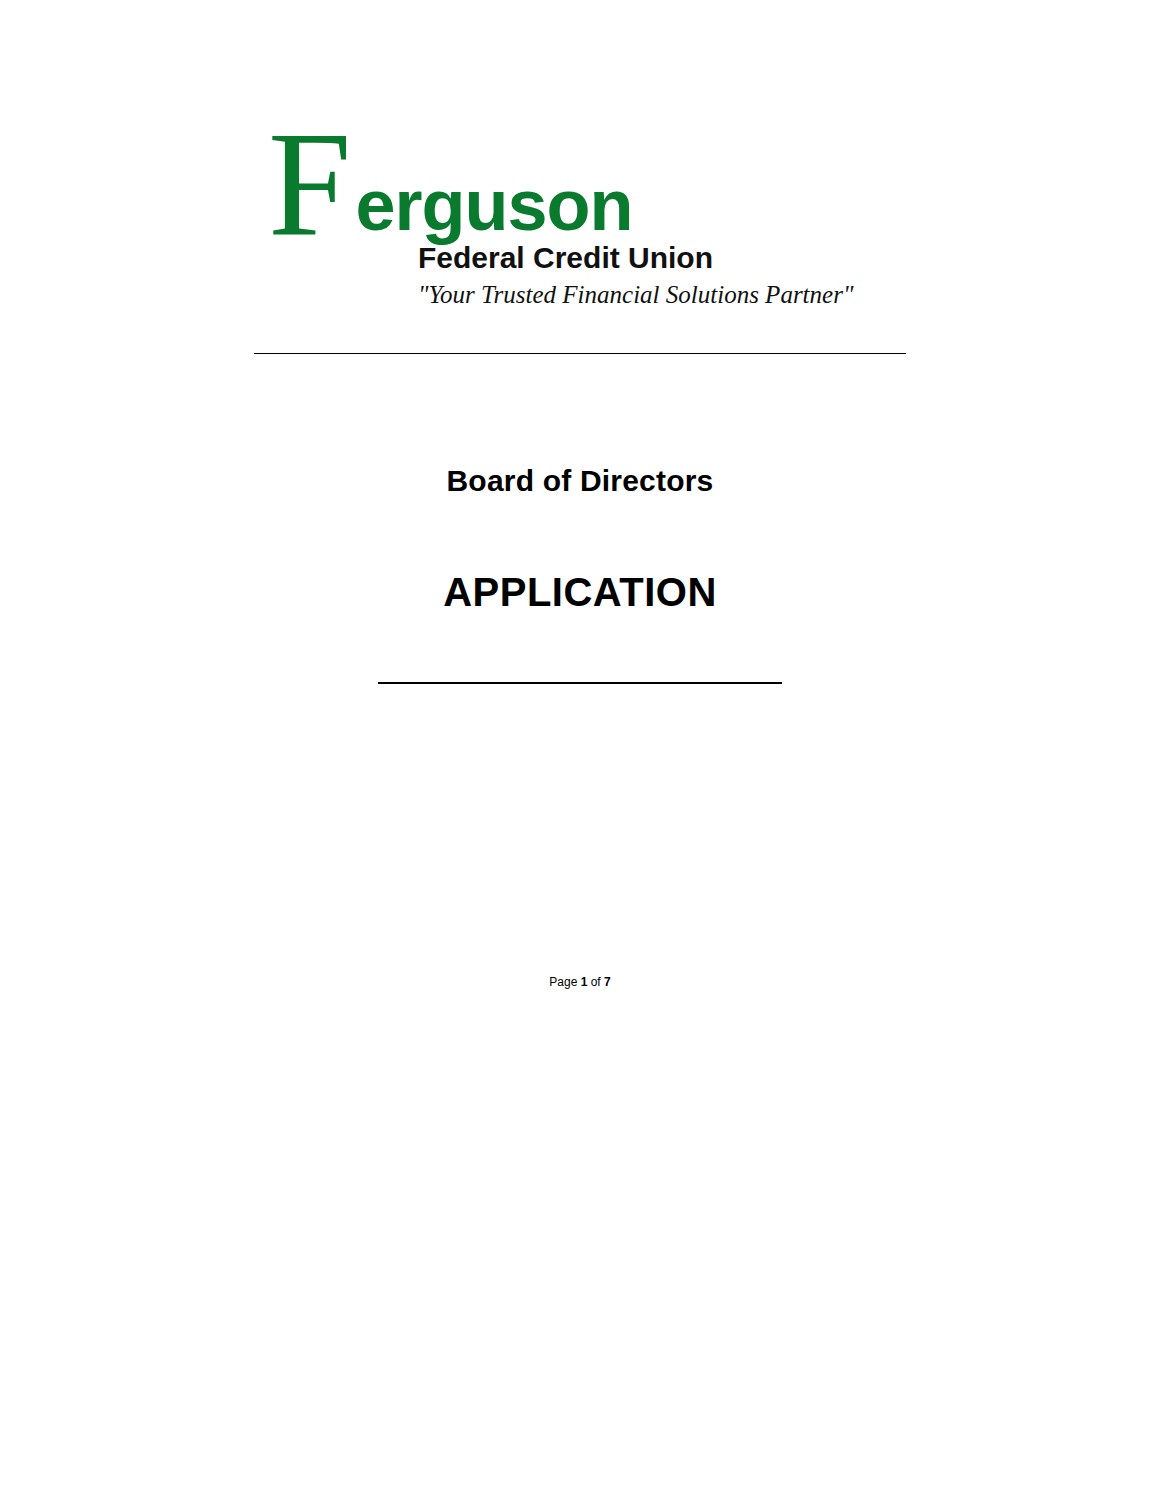F erguson
Federal Credit Union
"Your Trusted Financial Solutions Partner"
Board of Directors
APPLICATION
Page 1 of 7